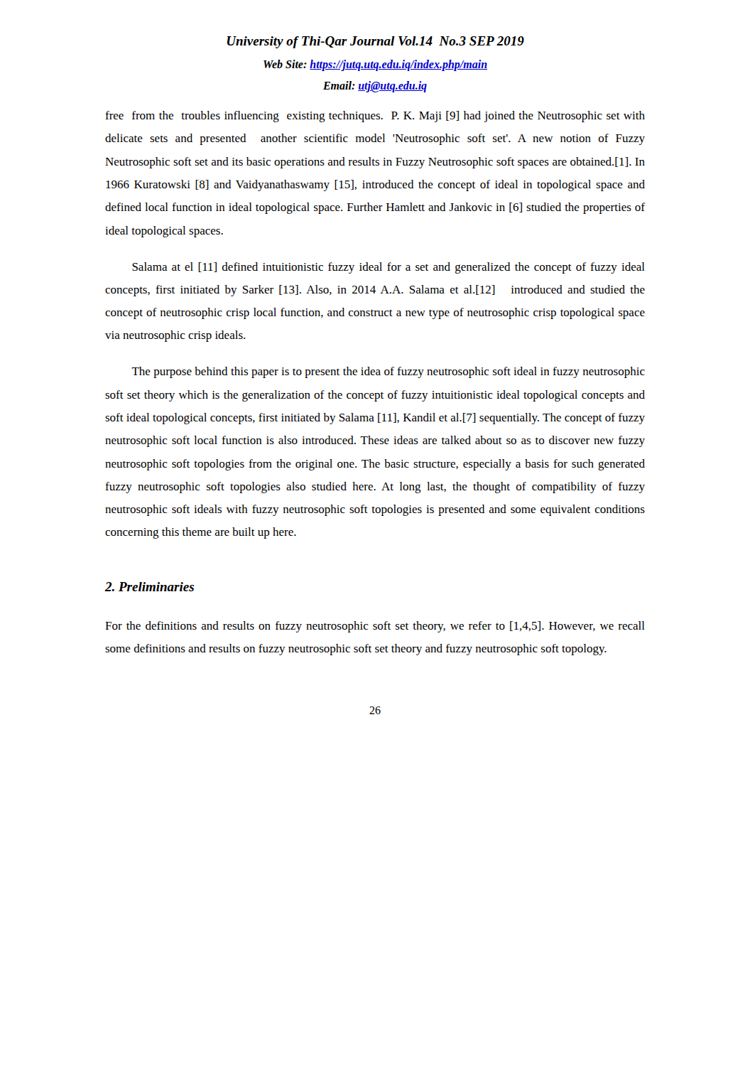University of Thi-Qar Journal Vol.14 No.3 SEP 2019
Web Site: https://jutq.utq.edu.iq/index.php/main
Email: utj@utq.edu.iq
free from the troubles influencing existing techniques. P. K. Maji [9] had joined the Neutrosophic set with delicate sets and presented another scientific model 'Neutrosophic soft set'. A new notion of Fuzzy Neutrosophic soft set and its basic operations and results in Fuzzy Neutrosophic soft spaces are obtained.[1]. In 1966 Kuratowski [8] and Vaidyanathaswamy [15], introduced the concept of ideal in topological space and defined local function in ideal topological space. Further Hamlett and Jankovic in [6] studied the properties of ideal topological spaces.
Salama at el [11] defined intuitionistic fuzzy ideal for a set and generalized the concept of fuzzy ideal concepts, first initiated by Sarker [13]. Also, in 2014 A.A. Salama et al.[12] introduced and studied the concept of neutrosophic crisp local function, and construct a new type of neutrosophic crisp topological space via neutrosophic crisp ideals.
The purpose behind this paper is to present the idea of fuzzy neutrosophic soft ideal in fuzzy neutrosophic soft set theory which is the generalization of the concept of fuzzy intuitionistic ideal topological concepts and soft ideal topological concepts, first initiated by Salama [11], Kandil et al.[7] sequentially. The concept of fuzzy neutrosophic soft local function is also introduced. These ideas are talked about so as to discover new fuzzy neutrosophic soft topologies from the original one. The basic structure, especially a basis for such generated fuzzy neutrosophic soft topologies also studied here. At long last, the thought of compatibility of fuzzy neutrosophic soft ideals with fuzzy neutrosophic soft topologies is presented and some equivalent conditions concerning this theme are built up here.
2. Preliminaries
For the definitions and results on fuzzy neutrosophic soft set theory, we refer to [1,4,5]. However, we recall some definitions and results on fuzzy neutrosophic soft set theory and fuzzy neutrosophic soft topology.
26